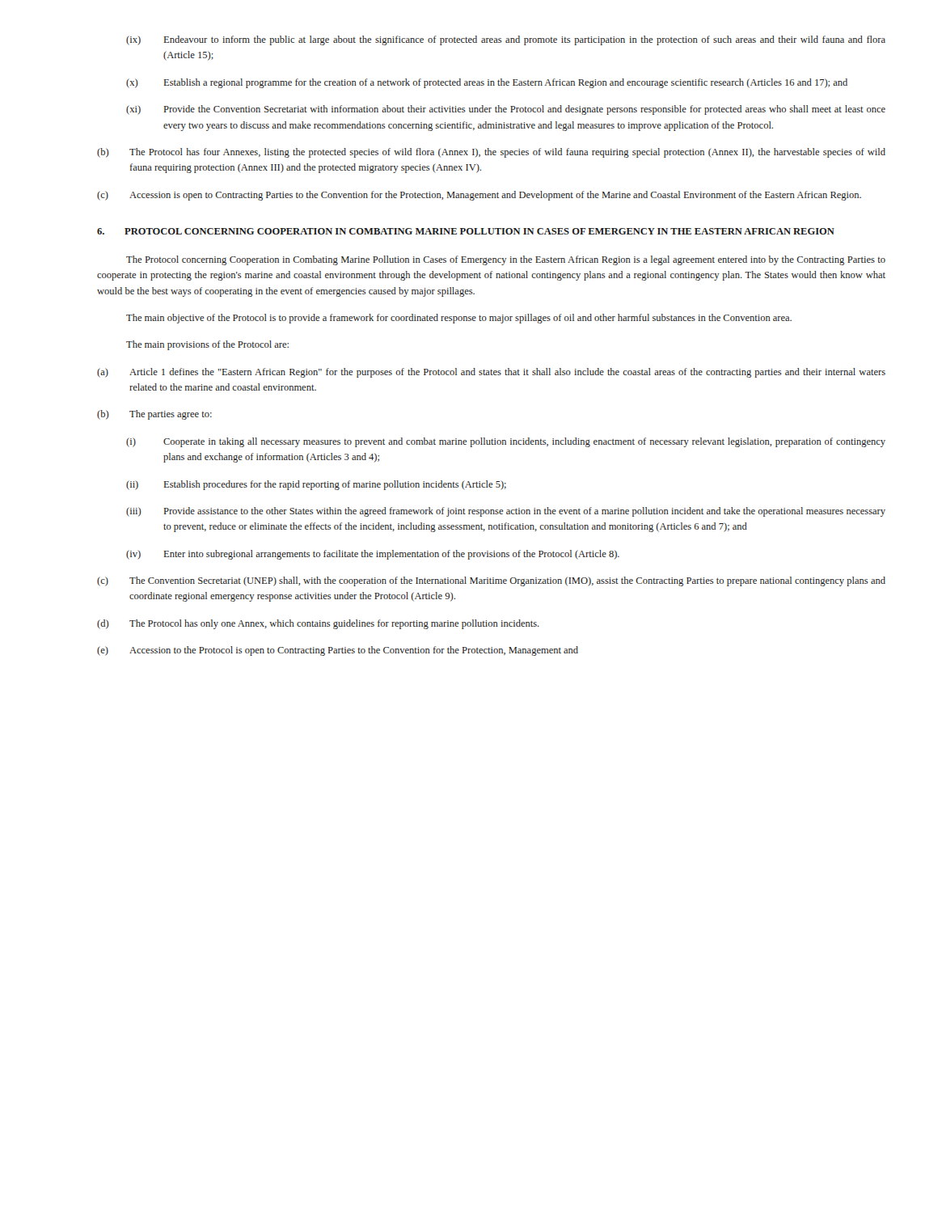(ix)
Endeavour to inform the public at large about the significance of protected areas and promote its participation in the protection of such areas and their wild fauna and flora (Article 15);
(x)
Establish a regional programme for the creation of a network of protected areas in the Eastern African Region and encourage scientific research (Articles 16 and 17); and
(xi)
Provide the Convention Secretariat with information about their activities under the Protocol and designate persons responsible for protected areas who shall meet at least once every two years to discuss and make recommendations concerning scientific, administrative and legal measures to improve application of the Protocol.
(b)
The Protocol has four Annexes, listing the protected species of wild flora (Annex I), the species of wild fauna requiring special protection (Annex II), the harvestable species of wild fauna requiring protection (Annex III) and the protected migratory species (Annex IV).
(c)
Accession is open to Contracting Parties to the Convention for the Protection, Management and Development of the Marine and Coastal Environment of the Eastern African Region.
6. PROTOCOL CONCERNING COOPERATION IN COMBATING MARINE POLLUTION IN CASES OF EMERGENCY IN THE EASTERN AFRICAN REGION
The Protocol concerning Cooperation in Combating Marine Pollution in Cases of Emergency in the Eastern African Region is a legal agreement entered into by the Contracting Parties to cooperate in protecting the region's marine and coastal environment through the development of national contingency plans and a regional contingency plan. The States would then know what would be the best ways of cooperating in the event of emergencies caused by major spillages.
The main objective of the Protocol is to provide a framework for coordinated response to major spillages of oil and other harmful substances in the Convention area.
The main provisions of the Protocol are:
(a)
Article 1 defines the "Eastern African Region" for the purposes of the Protocol and states that it shall also include the coastal areas of the contracting parties and their internal waters related to the marine and coastal environment.
(b)
The parties agree to:
(i)
Cooperate in taking all necessary measures to prevent and combat marine pollution incidents, including enactment of necessary relevant legislation, preparation of contingency plans and exchange of information (Articles 3 and 4);
(ii)
Establish procedures for the rapid reporting of marine pollution incidents (Article 5);
(iii)
Provide assistance to the other States within the agreed framework of joint response action in the event of a marine pollution incident and take the operational measures necessary to prevent, reduce or eliminate the effects of the incident, including assessment, notification, consultation and monitoring (Articles 6 and 7); and
(iv)
Enter into subregional arrangements to facilitate the implementation of the provisions of the Protocol (Article 8).
(c)
The Convention Secretariat (UNEP) shall, with the cooperation of the International Maritime Organization (IMO), assist the Contracting Parties to prepare national contingency plans and coordinate regional emergency response activities under the Protocol (Article 9).
(d)
The Protocol has only one Annex, which contains guidelines for reporting marine pollution incidents.
(e)
Accession to the Protocol is open to Contracting Parties to the Convention for the Protection, Management and